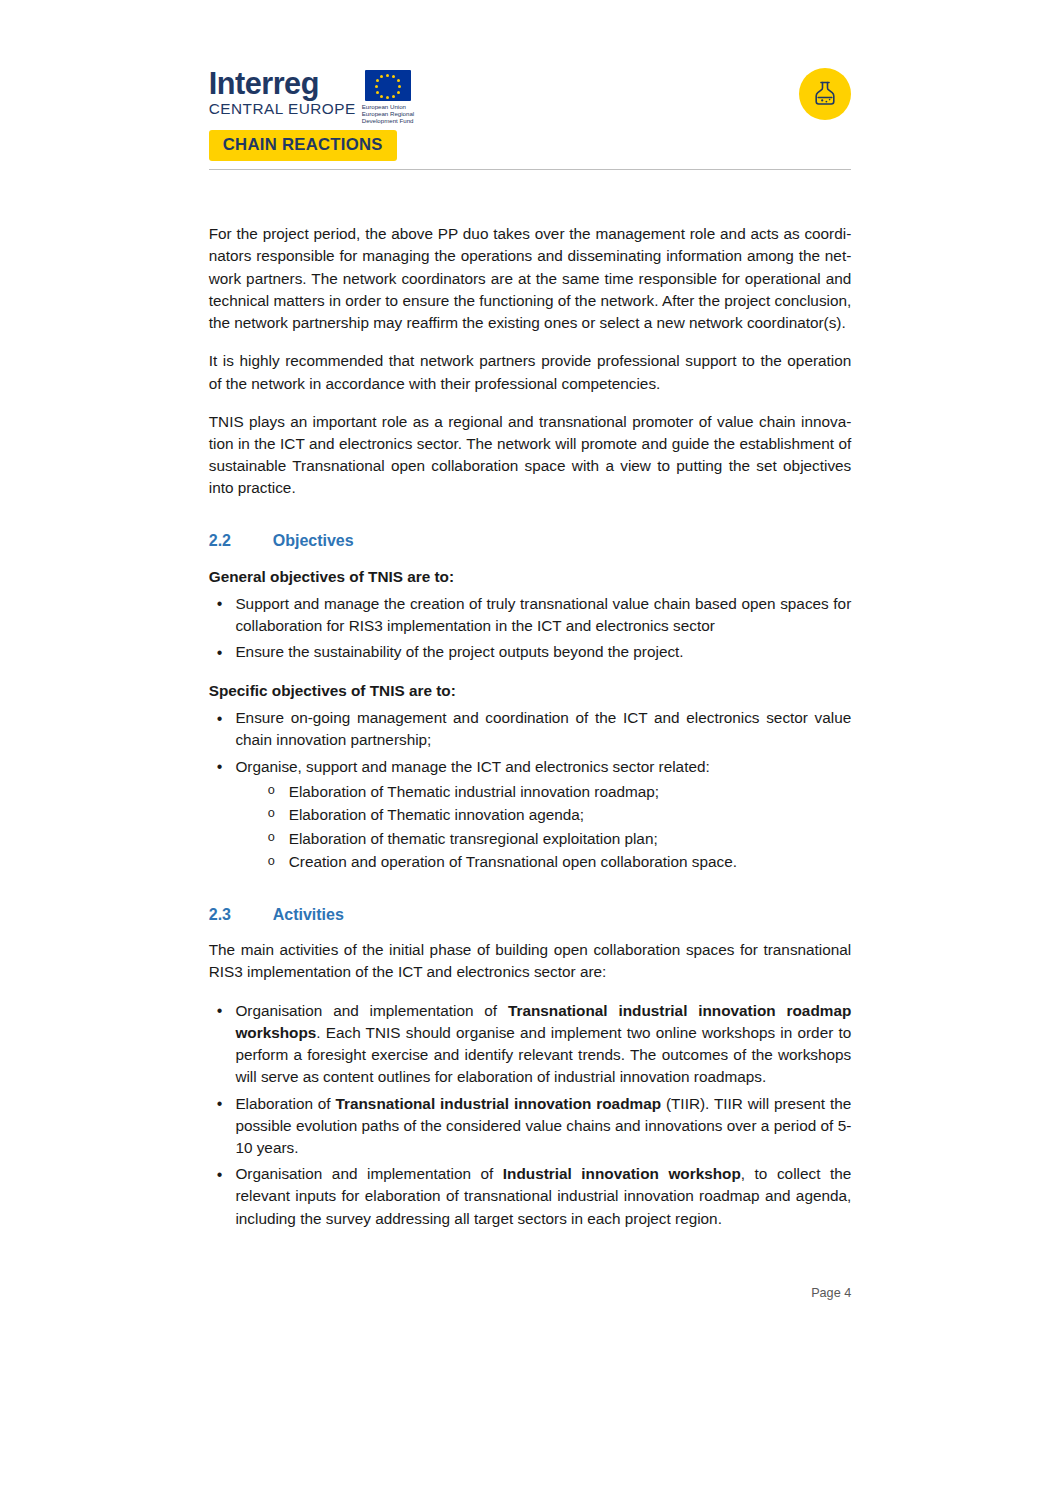Interreg
CENTRAL EUROPE
European Union
European Regional
Development Fund
CHAIN REACTIONS
For the project period, the above PP duo takes over the management role and acts as coordinators responsible for managing the operations and disseminating information among the network partners. The network coordinators are at the same time responsible for operational and technical matters in order to ensure the functioning of the network. After the project conclusion, the network partnership may reaffirm the existing ones or select a new network coordinator(s).
It is highly recommended that network partners provide professional support to the operation of the network in accordance with their professional competencies.
TNIS plays an important role as a regional and transnational promoter of value chain innovation in the ICT and electronics sector. The network will promote and guide the establishment of sustainable Transnational open collaboration space with a view to putting the set objectives into practice.
2.2 Objectives
General objectives of TNIS are to:
Support and manage the creation of truly transnational value chain based open spaces for collaboration for RIS3 implementation in the ICT and electronics sector
Ensure the sustainability of the project outputs beyond the project.
Specific objectives of TNIS are to:
Ensure on-going management and coordination of the ICT and electronics sector value chain innovation partnership;
Organise, support and manage the ICT and electronics sector related:
Elaboration of Thematic industrial innovation roadmap;
Elaboration of Thematic innovation agenda;
Elaboration of thematic transregional exploitation plan;
Creation and operation of Transnational open collaboration space.
2.3 Activities
The main activities of the initial phase of building open collaboration spaces for transnational RIS3 implementation of the ICT and electronics sector are:
Organisation and implementation of Transnational industrial innovation roadmap workshops. Each TNIS should organise and implement two online workshops in order to perform a foresight exercise and identify relevant trends. The outcomes of the workshops will serve as content outlines for elaboration of industrial innovation roadmaps.
Elaboration of Transnational industrial innovation roadmap (TIIR). TIIR will present the possible evolution paths of the considered value chains and innovations over a period of 5-10 years.
Organisation and implementation of Industrial innovation workshop, to collect the relevant inputs for elaboration of transnational industrial innovation roadmap and agenda, including the survey addressing all target sectors in each project region.
Page 4